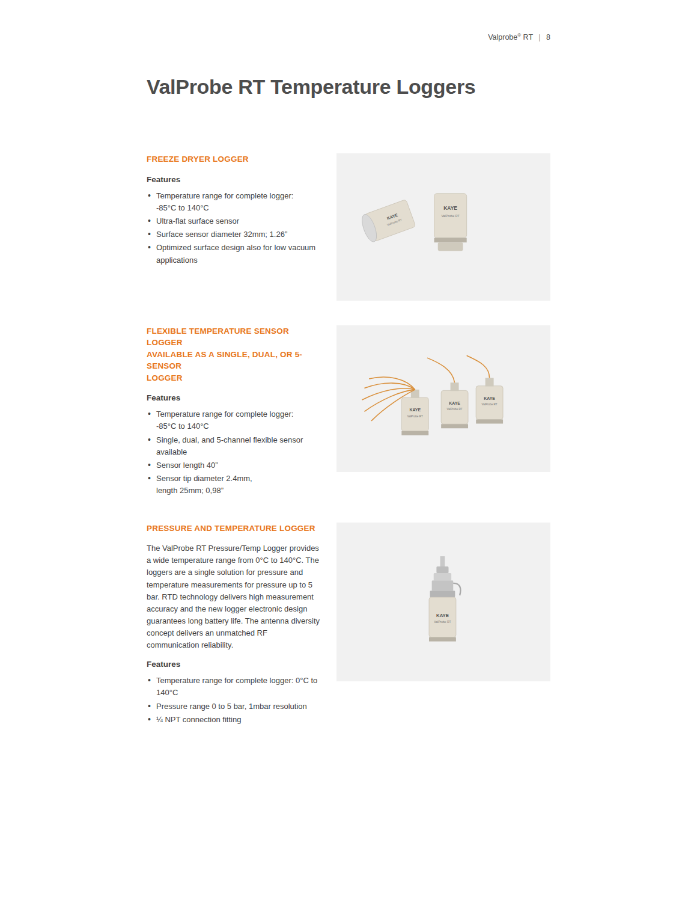Valprobe® RT | 8
ValProbe RT Temperature Loggers
Freeze Dryer Logger
Features
Temperature range for complete logger:
-85°C to 140°C
Ultra-flat surface sensor
Surface sensor diameter 32mm; 1.26”
Optimized surface design also for low vacuum applications
Flexible Temperature Sensor Logger
Available as a Single, Dual, or 5-Sensor
Logger
Features
Temperature range for complete logger:
-85°C to 140°C
Single, dual, and 5-channel flexible sensor available
Sensor length 40”
Sensor tip diameter 2.4mm,
length 25mm; 0,98”
Pressure and Temperature Logger
The ValProbe RT Pressure/Temp Logger provides a wide temperature range from 0°C to 140°C. The loggers are a single solution for pressure and temperature measurements for pressure up to 5 bar. RTD technology delivers high measurement accuracy and the new logger electronic design guarantees long battery life. The antenna diversity concept delivers an unmatched RF communication reliability.
Features
Temperature range for complete logger: 0°C to 140°C
Pressure range 0 to 5 bar, 1mbar resolution
¼ NPT connection fitting